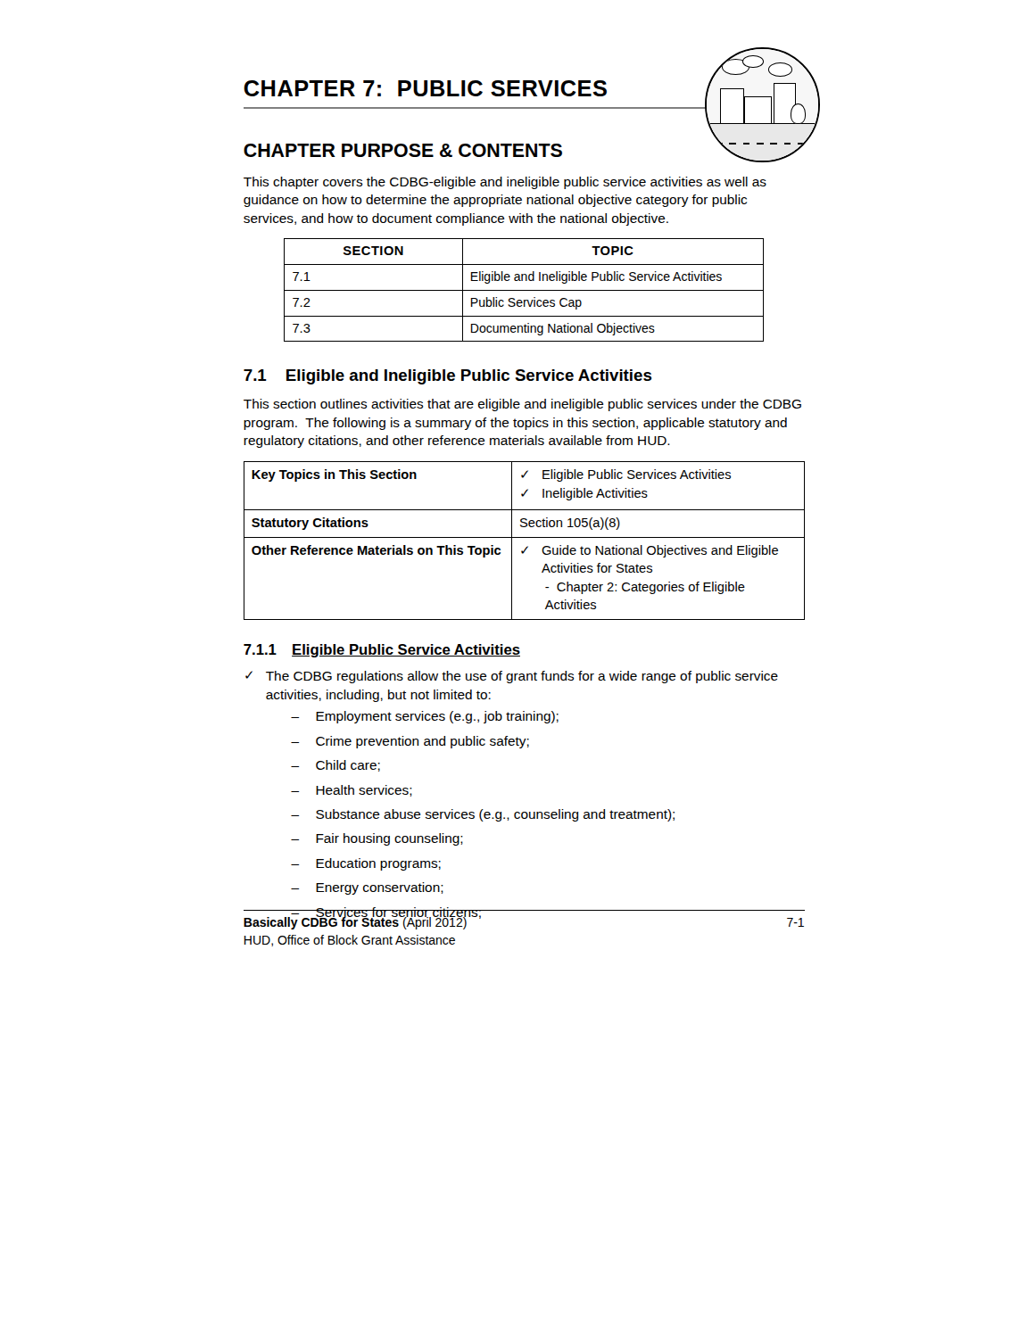CHAPTER 7: PUBLIC SERVICES
CHAPTER PURPOSE & CONTENTS
This chapter covers the CDBG-eligible and ineligible public service activities as well as guidance on how to determine the appropriate national objective category for public services, and how to document compliance with the national objective.
| SECTION | TOPIC |
| --- | --- |
| 7.1 | Eligible and Ineligible Public Service Activities |
| 7.2 | Public Services Cap |
| 7.3 | Documenting National Objectives |
7.1 Eligible and Ineligible Public Service Activities
This section outlines activities that are eligible and ineligible public services under the CDBG program. The following is a summary of the topics in this section, applicable statutory and regulatory citations, and other reference materials available from HUD.
| Key Topics in This Section | Eligible Public Services Activities Ineligible Activities |
| Statutory Citations | Section 105(a)(8) |
| Other Reference Materials on This Topic | Guide to National Objectives and Eligible Activities for States - Chapter 2: Categories of Eligible Activities |
7.1.1 Eligible Public Service Activities
The CDBG regulations allow the use of grant funds for a wide range of public service activities, including, but not limited to:
Employment services (e.g., job training);
Crime prevention and public safety;
Child care;
Health services;
Substance abuse services (e.g., counseling and treatment);
Fair housing counseling;
Education programs;
Energy conservation;
Services for senior citizens;
Basically CDBG for States (April 2012)
7-1
HUD, Office of Block Grant Assistance